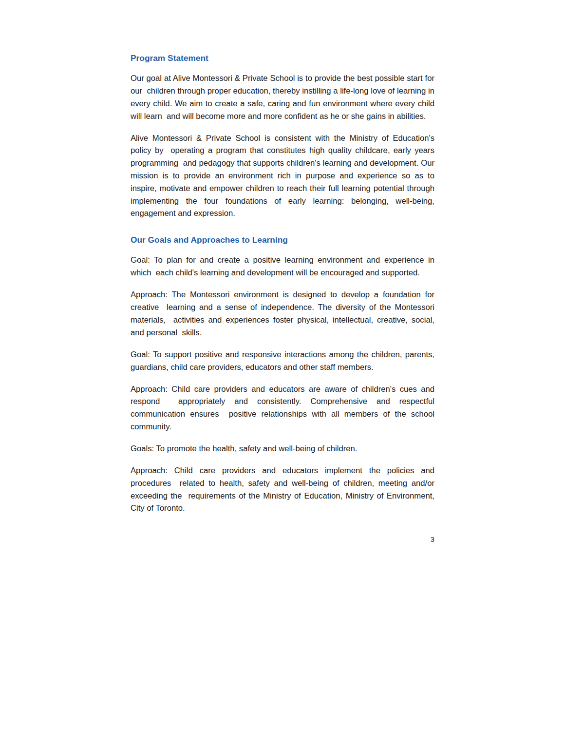Program Statement
Our goal at Alive Montessori & Private School is to provide the best possible start for our children through proper education, thereby instilling a life-long love of learning in every child. We aim to create a safe, caring and fun environment where every child will learn and will become more and more confident as he or she gains in abilities.
Alive Montessori & Private School is consistent with the Ministry of Education's policy by operating a program that constitutes high quality childcare, early years programming and pedagogy that supports children's learning and development. Our mission is to provide an environment rich in purpose and experience so as to inspire, motivate and empower children to reach their full learning potential through implementing the four foundations of early learning: belonging, well-being, engagement and expression.
Our Goals and Approaches to Learning
Goal: To plan for and create a positive learning environment and experience in which each child's learning and development will be encouraged and supported.
Approach: The Montessori environment is designed to develop a foundation for creative learning and a sense of independence. The diversity of the Montessori materials, activities and experiences foster physical, intellectual, creative, social, and personal skills.
Goal: To support positive and responsive interactions among the children, parents, guardians, child care providers, educators and other staff members.
Approach: Child care providers and educators are aware of children's cues and respond appropriately and consistently. Comprehensive and respectful communication ensures positive relationships with all members of the school community.
Goals: To promote the health, safety and well-being of children.
Approach: Child care providers and educators implement the policies and procedures related to health, safety and well-being of children, meeting and/or exceeding the requirements of the Ministry of Education, Ministry of Environment, City of Toronto.
3